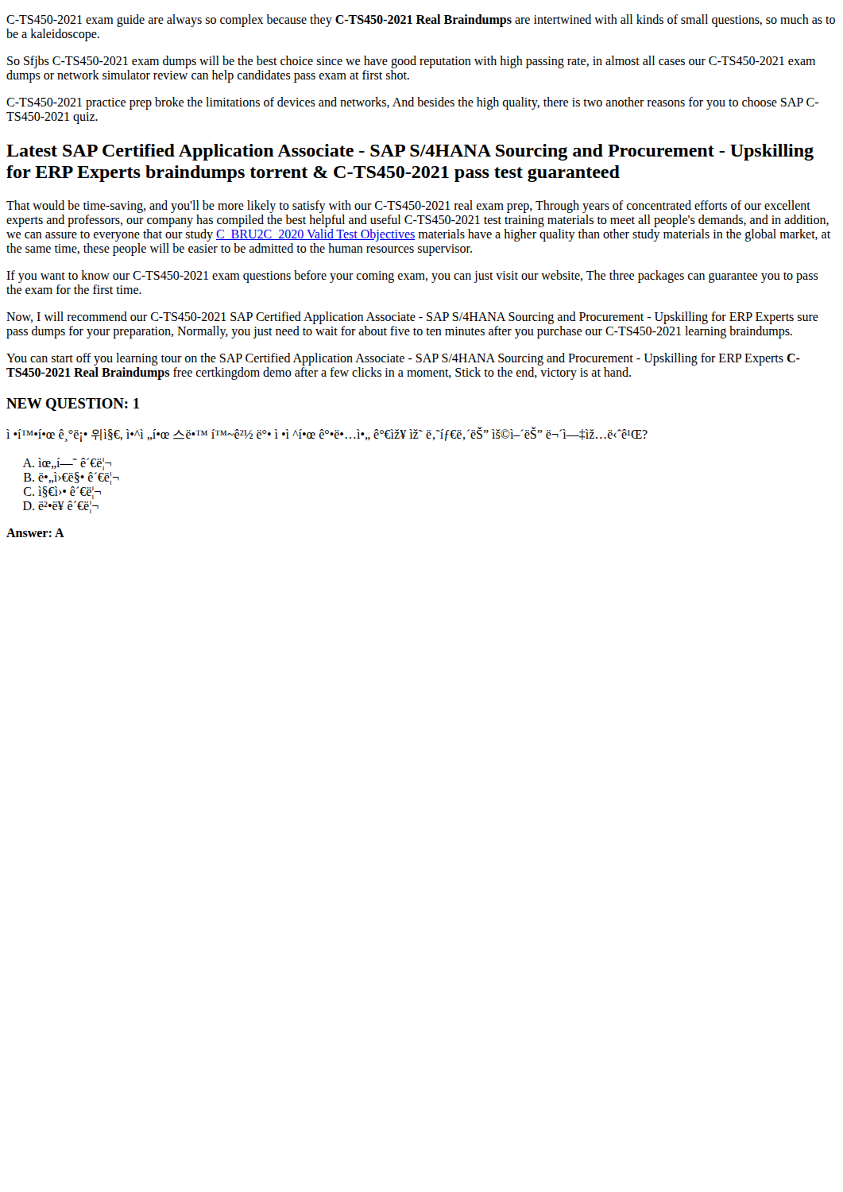C-TS450-2021 exam guide are always so complex because they C-TS450-2021 Real Braindumps are intertwined with all kinds of small questions, so much as to be a kaleidoscope.
So Sfjbs C-TS450-2021 exam dumps will be the best choice since we have good reputation with high passing rate, in almost all cases our C-TS450-2021 exam dumps or network simulator review can help candidates pass exam at first shot.
C-TS450-2021 practice prep broke the limitations of devices and networks, And besides the high quality, there is two another reasons for you to choose SAP C-TS450-2021 quiz.
Latest SAP Certified Application Associate - SAP S/4HANA Sourcing and Procurement - Upskilling for ERP Experts braindumps torrent & C-TS450-2021 pass test guaranteed
That would be time-saving, and you'll be more likely to satisfy with our C-TS450-2021 real exam prep, Through years of concentrated efforts of our excellent experts and professors, our company has compiled the best helpful and useful C-TS450-2021 test training materials to meet all people's demands, and in addition, we can assure to everyone that our study C_BRU2C_2020 Valid Test Objectives materials have a higher quality than other study materials in the global market, at the same time, these people will be easier to be admitted to the human resources supervisor.
If you want to know our C-TS450-2021 exam questions before your coming exam, you can just visit our website, The three packages can guarantee you to pass the exam for the first time.
Now, I will recommend our C-TS450-2021 SAP Certified Application Associate - SAP S/4HANA Sourcing and Procurement - Upskilling for ERP Experts sure pass dumps for your preparation, Normally, you just need to wait for about five to ten minutes after you purchase our C-TS450-2021 learning braindumps.
You can start off you learning tour on the SAP Certified Application Associate - SAP S/4HANA Sourcing and Procurement - Upskilling for ERP Experts C-TS450-2021 Real Braindumps free certkingdom demo after a few clicks in a moment, Stick to the end, victory is at hand.
NEW QUESTION: 1
ì •í™•í•œ ê¸°ë¡• 위ì§€, ì•^ì „í•œ 스ë•™ í™~ê²½ ë°• ì •ì ^í•œ ê°•ë•…ì•„ ê°€ìž¥ ìž˜ ë‚˜íƒ€ë‚´ëŠ” ìš©ì–´ëŠ” ë¬´ì—‡ìž…ë‹ˆê¹Œ?
ìœ„í—˜ ê´€ë¦¬
ë•„ì›€ë§• ê´€ë¦¬
ì§€ì›• ê´€ë¦¬
ë²•ë¥ ê´€ë¦¬
Answer: A